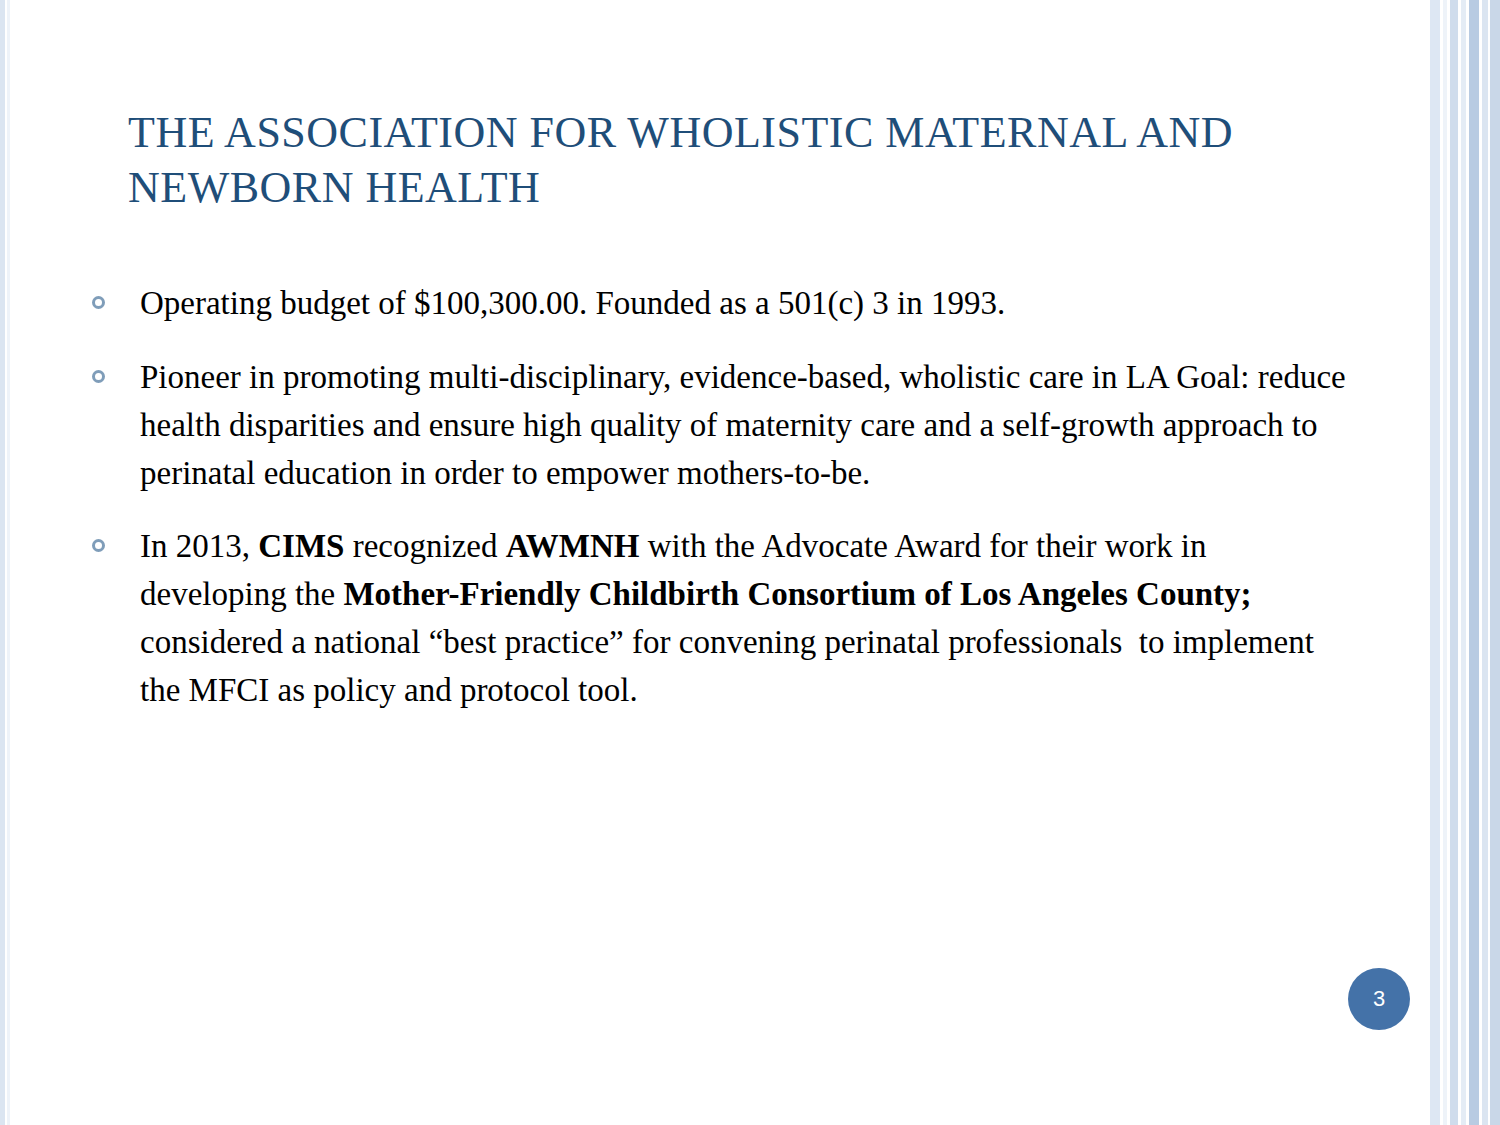The Association for Wholistic Maternal and Newborn Health
Operating budget of $100,300.00. Founded as a 501(c) 3 in 1993.
Pioneer in promoting multi-disciplinary, evidence-based, wholistic care in LA Goal: reduce health disparities and ensure high quality of maternity care and a self-growth approach to perinatal education in order to empower mothers-to-be.
In 2013, CIMS recognized AWMNH with the Advocate Award for their work in developing the Mother-Friendly Childbirth Consortium of Los Angeles County; considered a national “best practice” for convening perinatal professionals to implement the MFCI as policy and protocol tool.
3